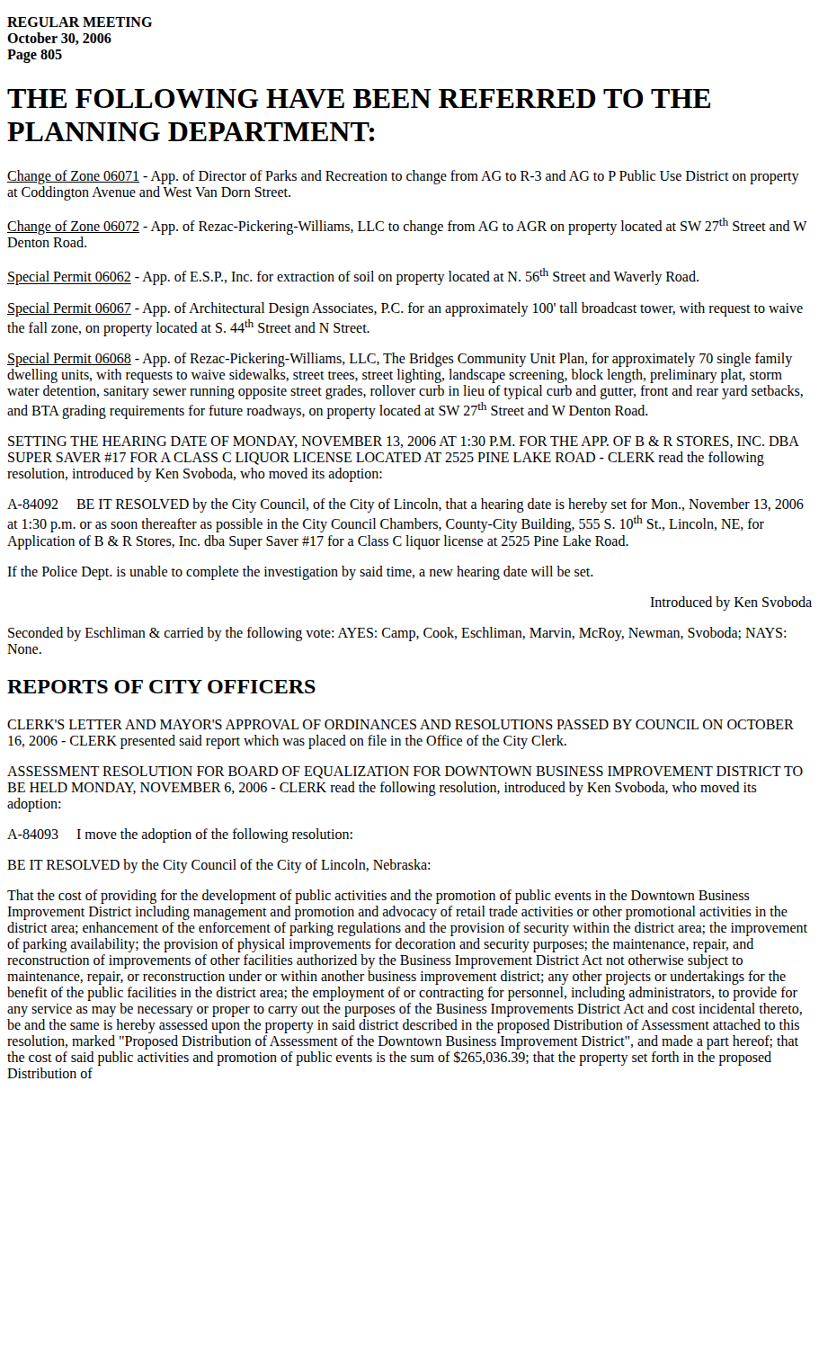REGULAR MEETING
October 30, 2006
Page 805
THE FOLLOWING HAVE BEEN REFERRED TO THE PLANNING DEPARTMENT:
Change of Zone 06071 - App. of Director of Parks and Recreation to change from AG to R-3 and AG to P Public Use District on property at Coddington Avenue and West Van Dorn Street.
Change of Zone 06072 - App. of Rezac-Pickering-Williams, LLC to change from AG to AGR on property located at SW 27th Street and W Denton Road.
Special Permit 06062 - App. of E.S.P., Inc. for extraction of soil on property located at N. 56th Street and Waverly Road.
Special Permit 06067 - App. of Architectural Design Associates, P.C. for an approximately 100' tall broadcast tower, with request to waive the fall zone, on property located at S. 44th Street and N Street.
Special Permit 06068 - App. of Rezac-Pickering-Williams, LLC, The Bridges Community Unit Plan, for approximately 70 single family dwelling units, with requests to waive sidewalks, street trees, street lighting, landscape screening, block length, preliminary plat, storm water detention, sanitary sewer running opposite street grades, rollover curb in lieu of typical curb and gutter, front and rear yard setbacks, and BTA grading requirements for future roadways, on property located at SW 27th Street and W Denton Road.
SETTING THE HEARING DATE OF MONDAY, NOVEMBER 13, 2006 AT 1:30 P.M. FOR THE APP. OF B & R STORES, INC. DBA SUPER SAVER #17 FOR A CLASS C LIQUOR LICENSE LOCATED AT 2525 PINE LAKE ROAD - CLERK read the following resolution, introduced by Ken Svoboda, who moved its adoption:
A-84092 BE IT RESOLVED by the City Council, of the City of Lincoln, that a hearing date is hereby set for Mon., November 13, 2006 at 1:30 p.m. or as soon thereafter as possible in the City Council Chambers, County-City Building, 555 S. 10th St., Lincoln, NE, for Application of B & R Stores, Inc. dba Super Saver #17 for a Class C liquor license at 2525 Pine Lake Road.
If the Police Dept. is unable to complete the investigation by said time, a new hearing date will be set.
Introduced by Ken Svoboda
Seconded by Eschliman & carried by the following vote: AYES: Camp, Cook, Eschliman, Marvin, McRoy, Newman, Svoboda; NAYS: None.
REPORTS OF CITY OFFICERS
CLERK'S LETTER AND MAYOR'S APPROVAL OF ORDINANCES AND RESOLUTIONS PASSED BY COUNCIL ON OCTOBER 16, 2006 - CLERK presented said report which was placed on file in the Office of the City Clerk.
ASSESSMENT RESOLUTION FOR BOARD OF EQUALIZATION FOR DOWNTOWN BUSINESS IMPROVEMENT DISTRICT TO BE HELD MONDAY, NOVEMBER 6, 2006 - CLERK read the following resolution, introduced by Ken Svoboda, who moved its adoption:
A-84093 I move the adoption of the following resolution:
BE IT RESOLVED by the City Council of the City of Lincoln, Nebraska:
That the cost of providing for the development of public activities and the promotion of public events in the Downtown Business Improvement District including management and promotion and advocacy of retail trade activities or other promotional activities in the district area; enhancement of the enforcement of parking regulations and the provision of security within the district area; the improvement of parking availability; the provision of physical improvements for decoration and security purposes; the maintenance, repair, and reconstruction of improvements of other facilities authorized by the Business Improvement District Act not otherwise subject to maintenance, repair, or reconstruction under or within another business improvement district; any other projects or undertakings for the benefit of the public facilities in the district area; the employment of or contracting for personnel, including administrators, to provide for any service as may be necessary or proper to carry out the purposes of the Business Improvements District Act and cost incidental thereto, be and the same is hereby assessed upon the property in said district described in the proposed Distribution of Assessment attached to this resolution, marked "Proposed Distribution of Assessment of the Downtown Business Improvement District", and made a part hereof; that the cost of said public activities and promotion of public events is the sum of $265,036.39; that the property set forth in the proposed Distribution of